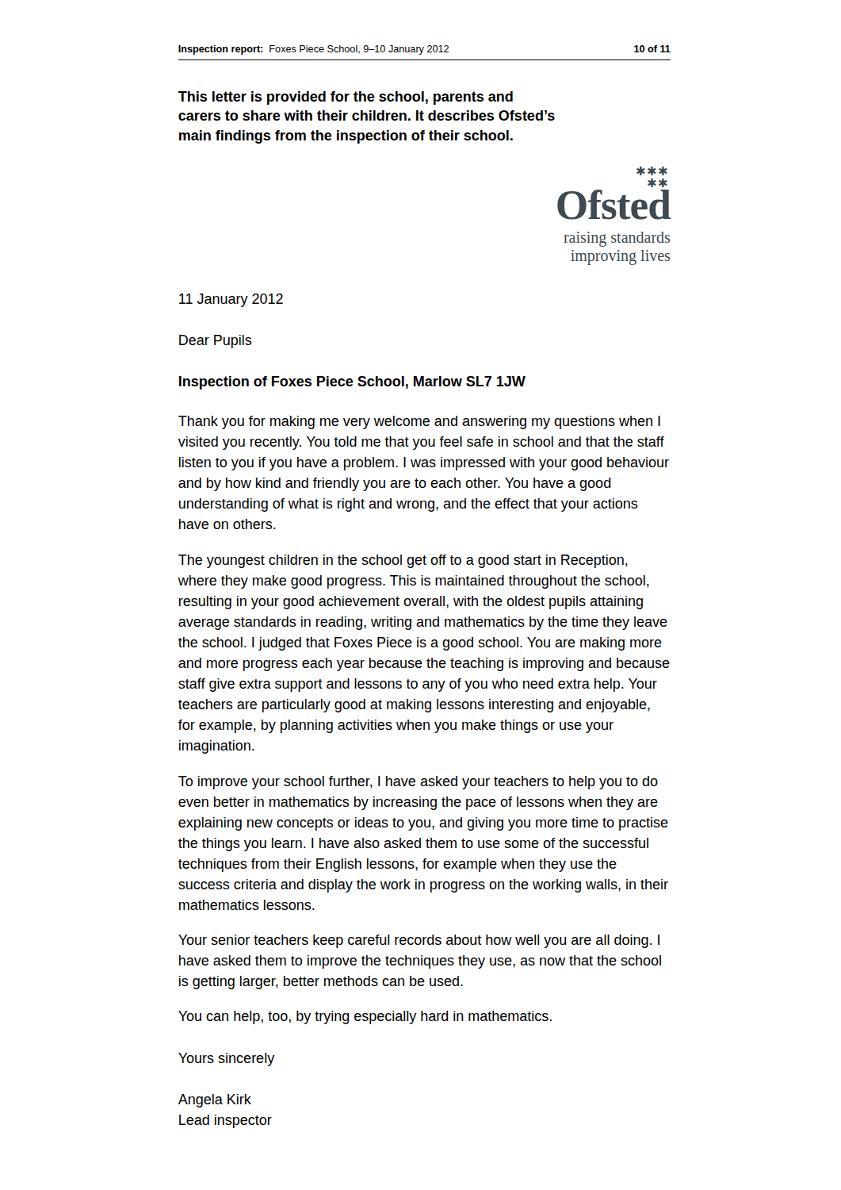Inspection report: Foxes Piece School, 9–10 January 2012
10 of 11
This letter is provided for the school, parents and
carers to share with their children. It describes Ofsted’s
main findings from the inspection of their school.
✱✱✱
✱✱
Ofsted
raising standards
improving lives
11 January 2012
Dear Pupils
Inspection of Foxes Piece School, Marlow SL7 1JW
Thank you for making me very welcome and answering my questions when I visited you recently. You told me that you feel safe in school and that the staff listen to you if you have a problem. I was impressed with your good behaviour and by how kind and friendly you are to each other. You have a good understanding of what is right and wrong, and the effect that your actions have on others.
The youngest children in the school get off to a good start in Reception, where they make good progress. This is maintained throughout the school, resulting in your good achievement overall, with the oldest pupils attaining average standards in reading, writing and mathematics by the time they leave the school. I judged that Foxes Piece is a good school. You are making more and more progress each year because the teaching is improving and because staff give extra support and lessons to any of you who need extra help. Your teachers are particularly good at making lessons interesting and enjoyable, for example, by planning activities when you make things or use your imagination.
To improve your school further, I have asked your teachers to help you to do even better in mathematics by increasing the pace of lessons when they are explaining new concepts or ideas to you, and giving you more time to practise the things you learn. I have also asked them to use some of the successful techniques from their English lessons, for example when they use the success criteria and display the work in progress on the working walls, in their mathematics lessons.
Your senior teachers keep careful records about how well you are all doing. I have asked them to improve the techniques they use, as now that the school is getting larger, better methods can be used.
You can help, too, by trying especially hard in mathematics.
Yours sincerely
Angela Kirk
Lead inspector